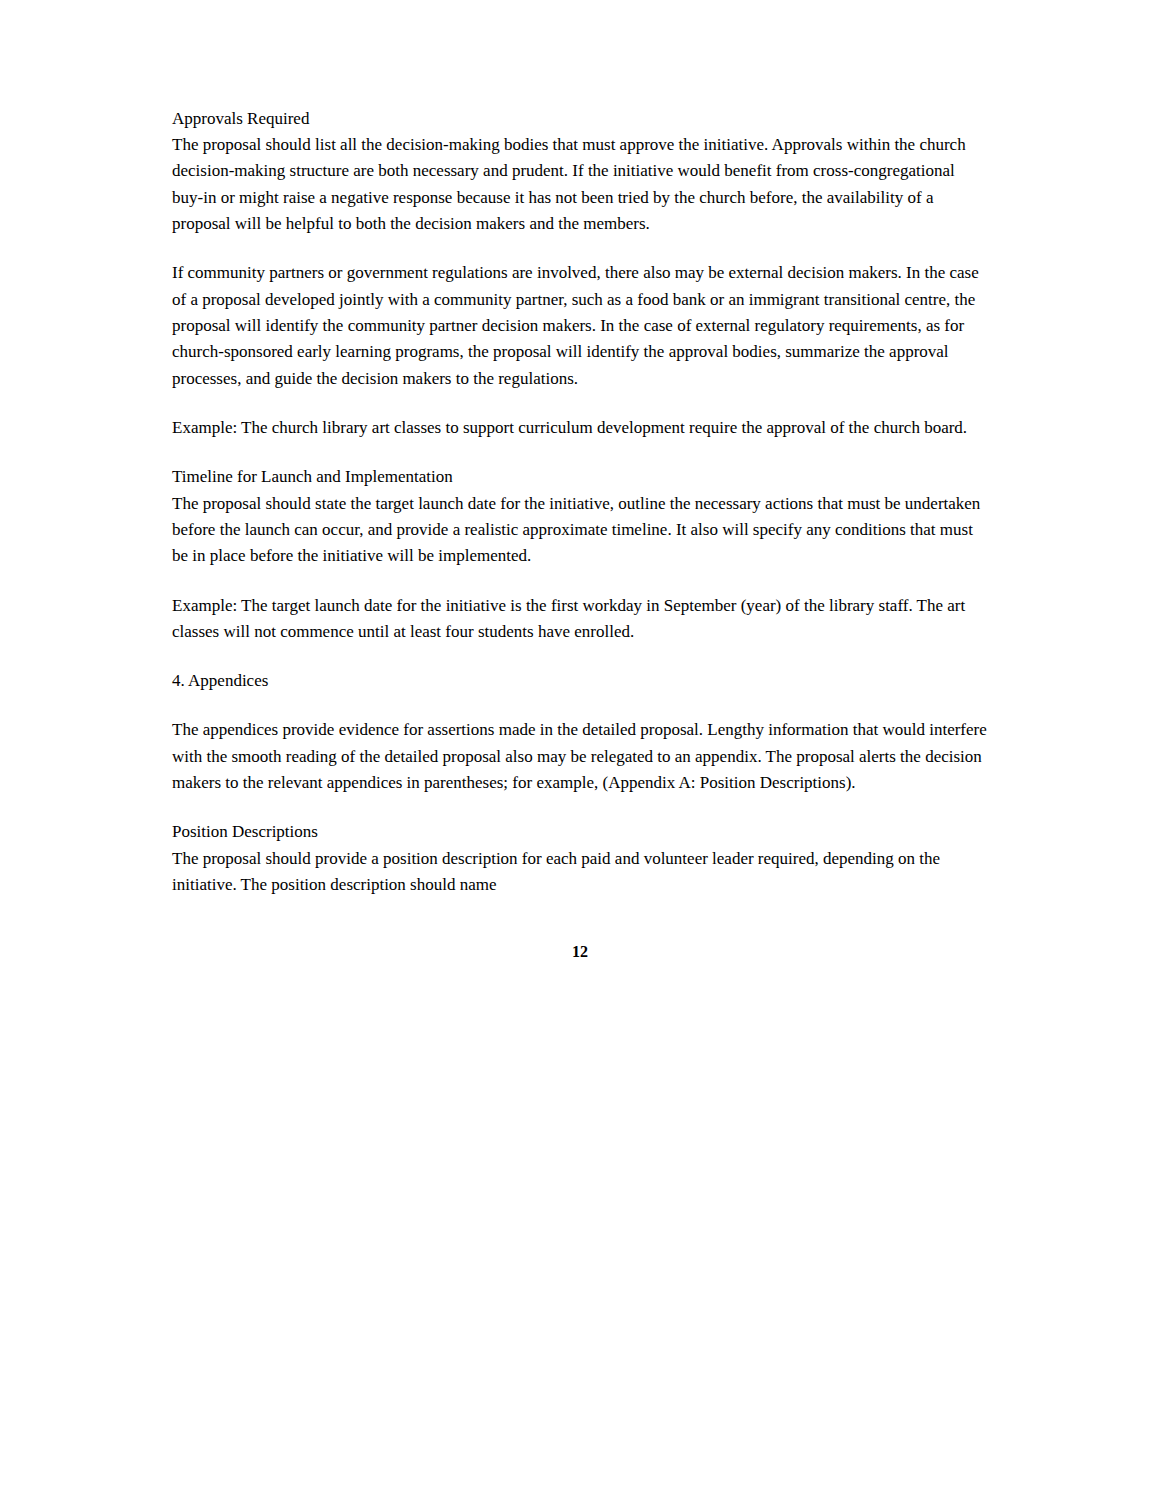Approvals Required
The proposal should list all the decision-making bodies that must approve the initiative. Approvals within the church decision-making structure are both necessary and prudent. If the initiative would benefit from cross-congregational buy-in or might raise a negative response because it has not been tried by the church before, the availability of a proposal will be helpful to both the decision makers and the members.
If community partners or government regulations are involved, there also may be external decision makers. In the case of a proposal developed jointly with a community partner, such as a food bank or an immigrant transitional centre, the proposal will identify the community partner decision makers. In the case of external regulatory requirements, as for church-sponsored early learning programs, the proposal will identify the approval bodies, summarize the approval processes, and guide the decision makers to the regulations.
Example: The church library art classes to support curriculum development require the approval of the church board.
Timeline for Launch and Implementation
The proposal should state the target launch date for the initiative, outline the necessary actions that must be undertaken before the launch can occur, and provide a realistic approximate timeline. It also will specify any conditions that must be in place before the initiative will be implemented.
Example: The target launch date for the initiative is the first workday in September (year) of the library staff. The art classes will not commence until at least four students have enrolled.
4. Appendices
The appendices provide evidence for assertions made in the detailed proposal. Lengthy information that would interfere with the smooth reading of the detailed proposal also may be relegated to an appendix. The proposal alerts the decision makers to the relevant appendices in parentheses; for example, (Appendix A: Position Descriptions).
Position Descriptions
The proposal should provide a position description for each paid and volunteer leader required, depending on the initiative. The position description should name
12